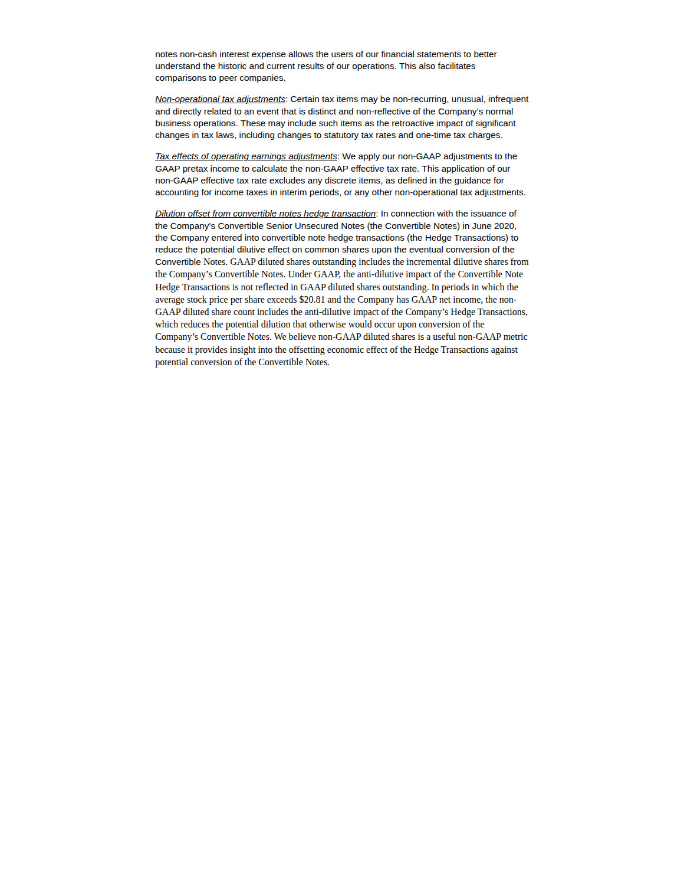notes non-cash interest expense allows the users of our financial statements to better understand the historic and current results of our operations. This also facilitates comparisons to peer companies.
Non-operational tax adjustments: Certain tax items may be non-recurring, unusual, infrequent and directly related to an event that is distinct and non-reflective of the Company’s normal business operations. These may include such items as the retroactive impact of significant changes in tax laws, including changes to statutory tax rates and one-time tax charges.
Tax effects of operating earnings adjustments: We apply our non-GAAP adjustments to the GAAP pretax income to calculate the non-GAAP effective tax rate. This application of our non-GAAP effective tax rate excludes any discrete items, as defined in the guidance for accounting for income taxes in interim periods, or any other non-operational tax adjustments.
Dilution offset from convertible notes hedge transaction: In connection with the issuance of the Company’s Convertible Senior Unsecured Notes (the Convertible Notes) in June 2020, the Company entered into convertible note hedge transactions (the Hedge Transactions) to reduce the potential dilutive effect on common shares upon the eventual conversion of the Convertible Notes. GAAP diluted shares outstanding includes the incremental dilutive shares from the Company’s Convertible Notes. Under GAAP, the anti-dilutive impact of the Convertible Note Hedge Transactions is not reflected in GAAP diluted shares outstanding. In periods in which the average stock price per share exceeds $20.81 and the Company has GAAP net income, the non-GAAP diluted share count includes the anti-dilutive impact of the Company’s Hedge Transactions, which reduces the potential dilution that otherwise would occur upon conversion of the Company’s Convertible Notes. We believe non-GAAP diluted shares is a useful non-GAAP metric because it provides insight into the offsetting economic effect of the Hedge Transactions against potential conversion of the Convertible Notes.